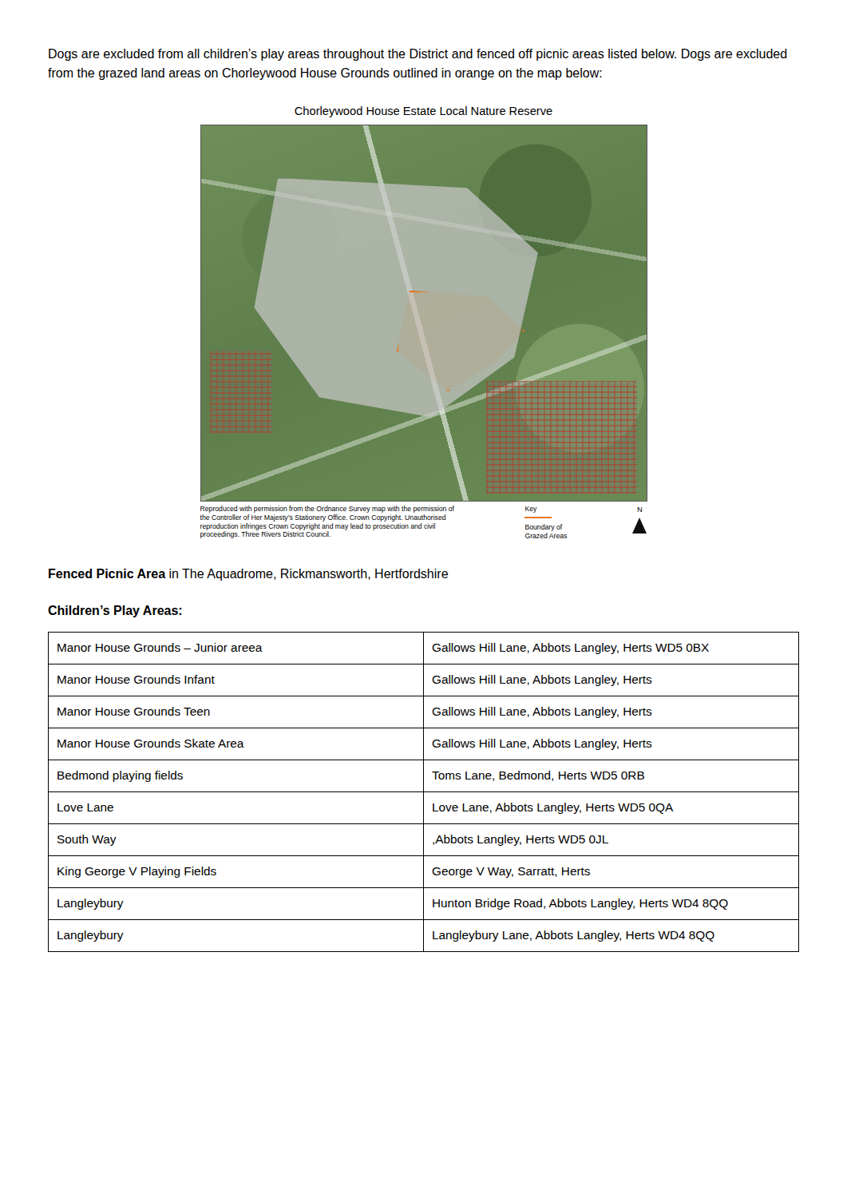Dogs are excluded from all children’s play areas throughout the District and fenced off picnic areas listed below. Dogs are excluded from the grazed land areas on Chorleywood House Grounds outlined in orange on the map below:
Chorleywood House Estate Local Nature Reserve
Reproduced with permission from the Ordnance Survey map with the permission of the Controller of Her Majesty’s Stationery Office. Crown Copyright. Unauthorised reproduction infringes Crown Copyright and may lead to prosecution and civil proceedings. Three Rivers District Council.
Key
Boundary of
Grazed Areas
N
Fenced Picnic Area in The Aquadrome, Rickmansworth, Hertfordshire
Children’s Play Areas:
| Manor House Grounds – Junior areea | Gallows Hill Lane, Abbots Langley, Herts WD5 0BX |
| Manor House Grounds Infant | Gallows Hill Lane, Abbots Langley, Herts |
| Manor House Grounds Teen | Gallows Hill Lane, Abbots Langley, Herts |
| Manor House Grounds Skate Area | Gallows Hill Lane, Abbots Langley, Herts |
| Bedmond playing fields | Toms Lane, Bedmond, Herts WD5 0RB |
| Love Lane | Love Lane, Abbots Langley, Herts WD5 0QA |
| South Way | ,Abbots Langley, Herts WD5 0JL |
| King George V Playing Fields | George V Way, Sarratt, Herts |
| Langleybury | Hunton Bridge Road, Abbots Langley, Herts WD4 8QQ |
| Langleybury | Langleybury Lane, Abbots Langley, Herts WD4 8QQ |